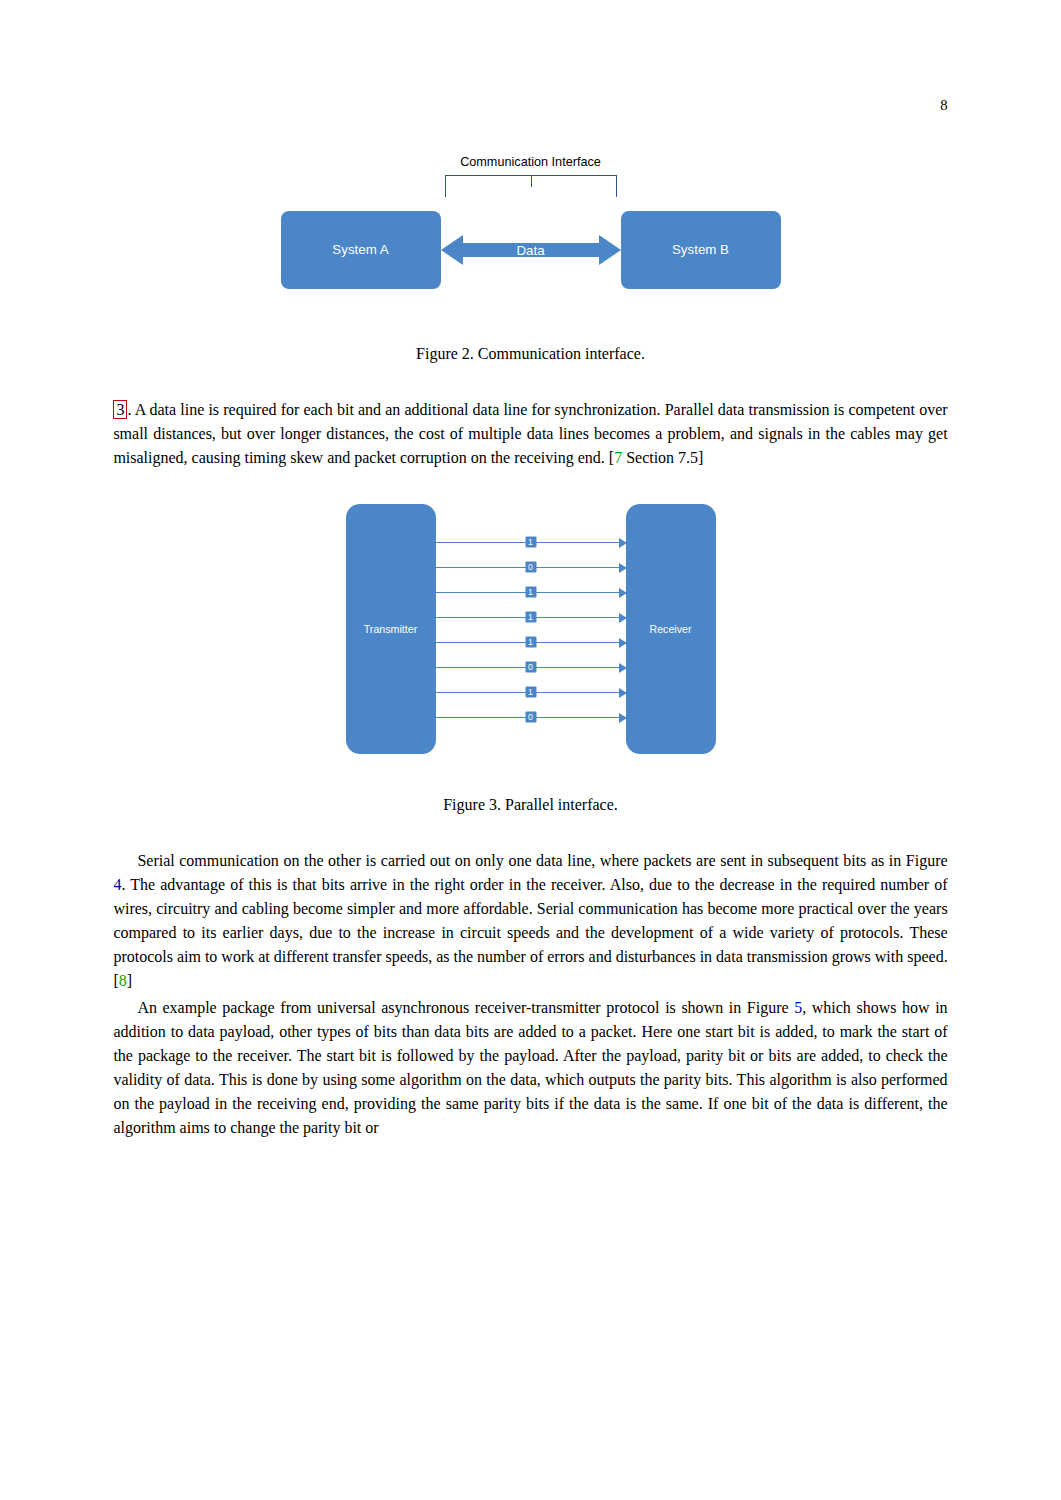8
Communication Interface
System A
Data
System B
Figure 2. Communication interface.
3. A data line is required for each bit and an additional data line for synchronization. Parallel data transmission is competent over small distances, but over longer distances, the cost of multiple data lines becomes a problem, and signals in the cables may get misaligned, causing timing skew and packet corruption on the receiving end. [7 Section 7.5]
Transmitter
Receiver
1
0
1
1
1
0
1
0
Figure 3. Parallel interface.
Serial communication on the other is carried out on only one data line, where packets are sent in subsequent bits as in Figure 4. The advantage of this is that bits arrive in the right order in the receiver. Also, due to the decrease in the required number of wires, circuitry and cabling become simpler and more affordable. Serial communication has become more practical over the years compared to its earlier days, due to the increase in circuit speeds and the development of a wide variety of protocols. These protocols aim to work at different transfer speeds, as the number of errors and disturbances in data transmission grows with speed. [8]
An example package from universal asynchronous receiver-transmitter protocol is shown in Figure 5, which shows how in addition to data payload, other types of bits than data bits are added to a packet. Here one start bit is added, to mark the start of the package to the receiver. The start bit is followed by the payload. After the payload, parity bit or bits are added, to check the validity of data. This is done by using some algorithm on the data, which outputs the parity bits. This algorithm is also performed on the payload in the receiving end, providing the same parity bits if the data is the same. If one bit of the data is different, the algorithm aims to change the parity bit or